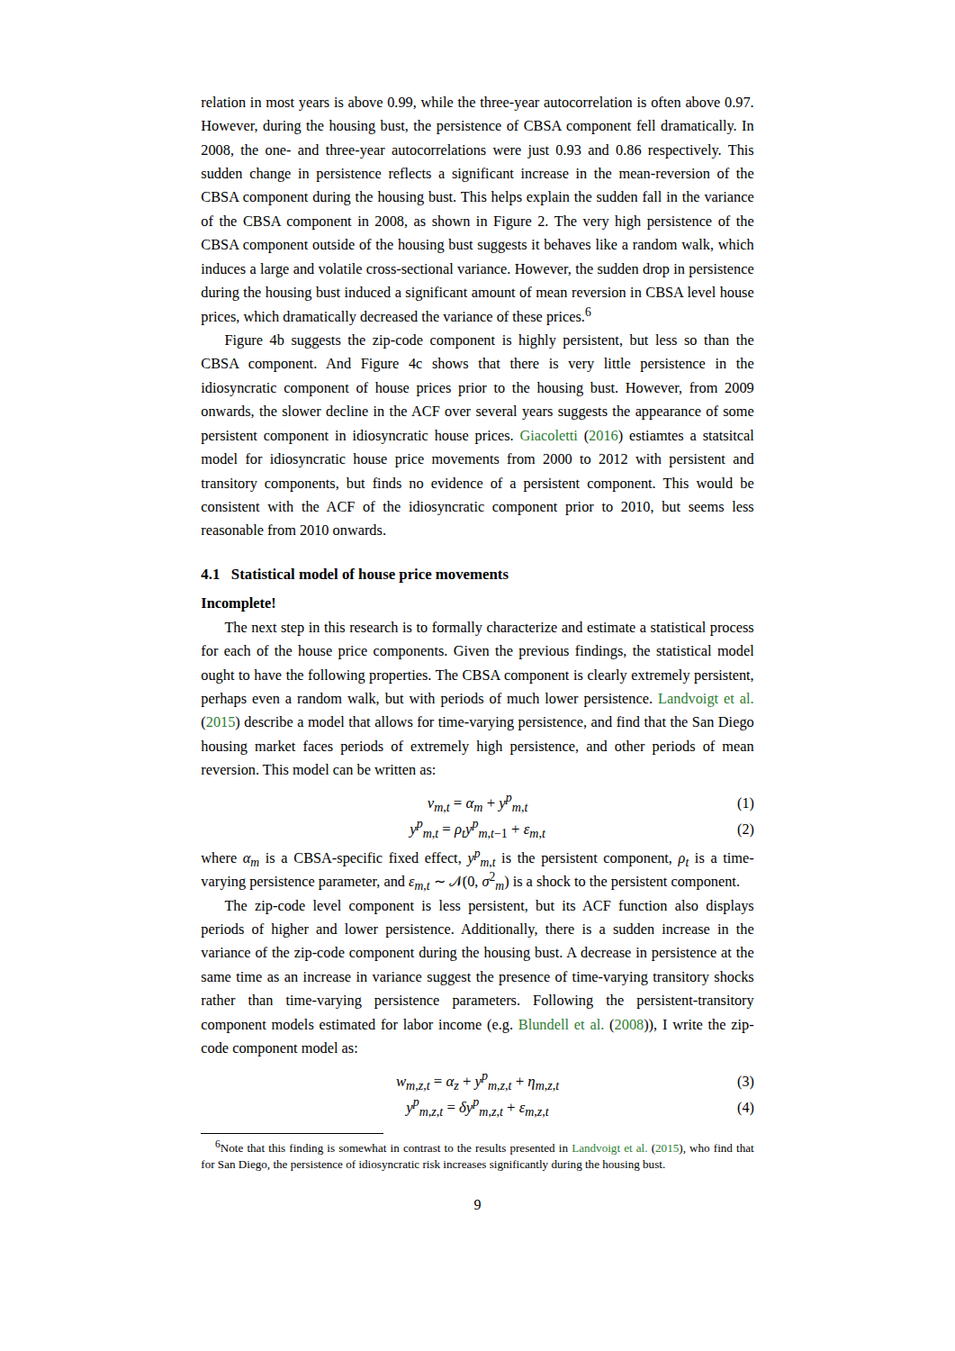relation in most years is above 0.99, while the three-year autocorrelation is often above 0.97. However, during the housing bust, the persistence of CBSA component fell dramatically. In 2008, the one- and three-year autocorrelations were just 0.93 and 0.86 respectively. This sudden change in persistence reflects a significant increase in the mean-reversion of the CBSA component during the housing bust. This helps explain the sudden fall in the variance of the CBSA component in 2008, as shown in Figure 2. The very high persistence of the CBSA component outside of the housing bust suggests it behaves like a random walk, which induces a large and volatile cross-sectional variance. However, the sudden drop in persistence during the housing bust induced a significant amount of mean reversion in CBSA level house prices, which dramatically decreased the variance of these prices.6
Figure 4b suggests the zip-code component is highly persistent, but less so than the CBSA component. And Figure 4c shows that there is very little persistence in the idiosyncratic component of house prices prior to the housing bust. However, from 2009 onwards, the slower decline in the ACF over several years suggests the appearance of some persistent component in idiosyncratic house prices. Giacoletti (2016) estiamtes a statsitcal model for idiosyncratic house price movements from 2000 to 2012 with persistent and transitory components, but finds no evidence of a persistent component. This would be consistent with the ACF of the idiosyncratic component prior to 2010, but seems less reasonable from 2010 onwards.
4.1 Statistical model of house price movements
Incomplete!
The next step in this research is to formally characterize and estimate a statistical process for each of the house price components. Given the previous findings, the statistical model ought to have the following properties. The CBSA component is clearly extremely persistent, perhaps even a random walk, but with periods of much lower persistence. Landvoigt et al. (2015) describe a model that allows for time-varying persistence, and find that the San Diego housing market faces periods of extremely high persistence, and other periods of mean reversion. This model can be written as:
vm,t = αm + ypm,t (1)
ypm,t = ρtypm,t−1 + εm,t (2)
where αm is a CBSA-specific fixed effect, ypm,t is the persistent component, ρt is a time-varying persistence parameter, and εm,t ∼ 𝒩(0, σ2m) is a shock to the persistent component.
The zip-code level component is less persistent, but its ACF function also displays periods of higher and lower persistence. Additionally, there is a sudden increase in the variance of the zip-code component during the housing bust. A decrease in persistence at the same time as an increase in variance suggest the presence of time-varying transitory shocks rather than time-varying persistence parameters. Following the persistent-transitory component models estimated for labor income (e.g. Blundell et al. (2008)), I write the zip-code component model as:
wm,z,t = αz + ypm,z,t + ηm,z,t (3)
ypm,z,t = δypm,z,t + εm,z,t (4)
6Note that this finding is somewhat in contrast to the results presented in Landvoigt et al. (2015), who find that for San Diego, the persistence of idiosyncratic risk increases significantly during the housing bust.
9